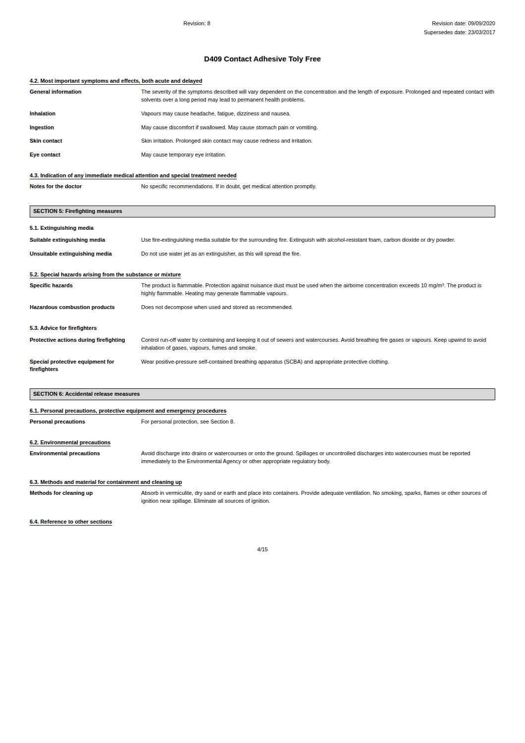Revision: 8
Revision date: 09/09/2020
Supersedes date: 23/03/2017
D409 Contact Adhesive Toly Free
4.2. Most important symptoms and effects, both acute and delayed
| General information | The severity of the symptoms described will vary dependent on the concentration and the length of exposure. Prolonged and repeated contact with solvents over a long period may lead to permanent health problems. |
| Inhalation | Vapours may cause headache, fatigue, dizziness and nausea. |
| Ingestion | May cause discomfort if swallowed. May cause stomach pain or vomiting. |
| Skin contact | Skin irritation. Prolonged skin contact may cause redness and irritation. |
| Eye contact | May cause temporary eye irritation. |
4.3. Indication of any immediate medical attention and special treatment needed
| Notes for the doctor | No specific recommendations. If in doubt, get medical attention promptly. |
SECTION 5: Firefighting measures
5.1. Extinguishing media
| Suitable extinguishing media | Use fire-extinguishing media suitable for the surrounding fire. Extinguish with alcohol-resistant foam, carbon dioxide or dry powder. |
| Unsuitable extinguishing media | Do not use water jet as an extinguisher, as this will spread the fire. |
5.2. Special hazards arising from the substance or mixture
| Specific hazards | The product is flammable. Protection against nuisance dust must be used when the airborne concentration exceeds 10 mg/m³. The product is highly flammable. Heating may generate flammable vapours. |
| Hazardous combustion products | Does not decompose when used and stored as recommended. |
5.3. Advice for firefighters
| Protective actions during firefighting | Control run-off water by containing and keeping it out of sewers and watercourses. Avoid breathing fire gases or vapours. Keep upwind to avoid inhalation of gases, vapours, fumes and smoke. |
| Special protective equipment for firefighters | Wear positive-pressure self-contained breathing apparatus (SCBA) and appropriate protective clothing. |
SECTION 6: Accidental release measures
6.1. Personal precautions, protective equipment and emergency procedures
| Personal precautions | For personal protection, see Section 8. |
6.2. Environmental precautions
| Environmental precautions | Avoid discharge into drains or watercourses or onto the ground. Spillages or uncontrolled discharges into watercourses must be reported immediately to the Environmental Agency or other appropriate regulatory body. |
6.3. Methods and material for containment and cleaning up
| Methods for cleaning up | Absorb in vermiculite, dry sand or earth and place into containers. Provide adequate ventilation. No smoking, sparks, flames or other sources of ignition near spillage. Eliminate all sources of ignition. |
6.4. Reference to other sections
4/15